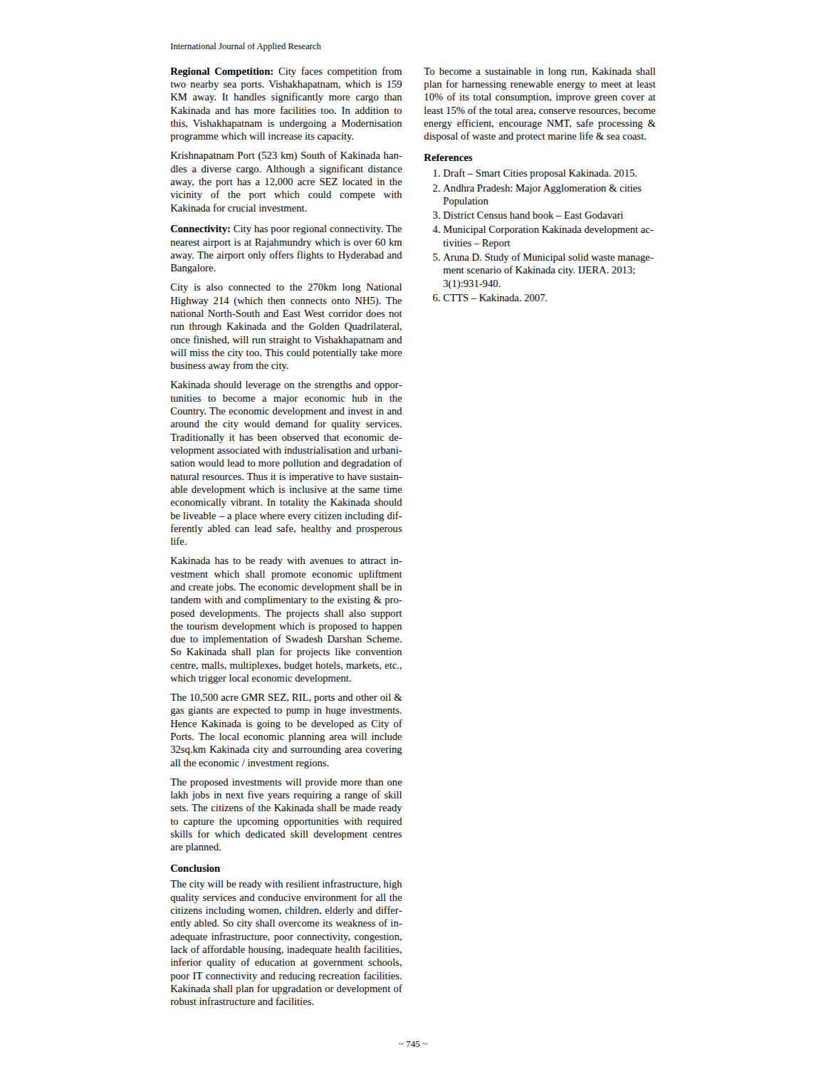International Journal of Applied Research
Regional Competition: City faces competition from two nearby sea ports. Vishakhapatnam, which is 159 KM away. It handles significantly more cargo than Kakinada and has more facilities too. In addition to this, Vishakhapatnam is undergoing a Modernisation programme which will increase its capacity.
Krishnapatnam Port (523 km) South of Kakinada handles a diverse cargo. Although a significant distance away, the port has a 12,000 acre SEZ located in the vicinity of the port which could compete with Kakinada for crucial investment.
Connectivity: City has poor regional connectivity. The nearest airport is at Rajahmundry which is over 60 km away. The airport only offers flights to Hyderabad and Bangalore.
City is also connected to the 270km long National Highway 214 (which then connects onto NH5). The national North-South and East West corridor does not run through Kakinada and the Golden Quadrilateral, once finished, will run straight to Vishakhapatnam and will miss the city too. This could potentially take more business away from the city.
Kakinada should leverage on the strengths and opportunities to become a major economic hub in the Country. The economic development and invest in and around the city would demand for quality services. Traditionally it has been observed that economic development associated with industrialisation and urbanisation would lead to more pollution and degradation of natural resources. Thus it is imperative to have sustainable development which is inclusive at the same time economically vibrant. In totality the Kakinada should be liveable – a place where every citizen including differently abled can lead safe, healthy and prosperous life.
Kakinada has to be ready with avenues to attract investment which shall promote economic upliftment and create jobs. The economic development shall be in tandem with and complimentary to the existing & proposed developments. The projects shall also support the tourism development which is proposed to happen due to implementation of Swadesh Darshan Scheme. So Kakinada shall plan for projects like convention centre, malls, multiplexes, budget hotels, markets, etc., which trigger local economic development.
The 10,500 acre GMR SEZ, RIL, ports and other oil & gas giants are expected to pump in huge investments. Hence Kakinada is going to be developed as City of Ports. The local economic planning area will include 32sq.km Kakinada city and surrounding area covering all the economic / investment regions.
The proposed investments will provide more than one lakh jobs in next five years requiring a range of skill sets. The citizens of the Kakinada shall be made ready to capture the upcoming opportunities with required skills for which dedicated skill development centres are planned.
Conclusion
The city will be ready with resilient infrastructure, high quality services and conducive environment for all the citizens including women, children, elderly and differently abled. So city shall overcome its weakness of inadequate infrastructure, poor connectivity, congestion, lack of affordable housing, inadequate health facilities, inferior quality of education at government schools, poor IT connectivity and reducing recreation facilities. Kakinada shall plan for upgradation or development of robust infrastructure and facilities.
To become a sustainable in long run, Kakinada shall plan for harnessing renewable energy to meet at least 10% of its total consumption, improve green cover at least 15% of the total area, conserve resources, become energy efficient, encourage NMT, safe processing & disposal of waste and protect marine life & sea coast.
References
Draft – Smart Cities proposal Kakinada. 2015.
Andhra Pradesh: Major Agglomeration & cities Population
District Census hand book – East Godavari
Municipal Corporation Kakinada development activities – Report
Aruna D. Study of Municipal solid waste management scenario of Kakinada city. IJERA. 2013; 3(1):931-940.
CTTS – Kakinada. 2007.
~ 745 ~